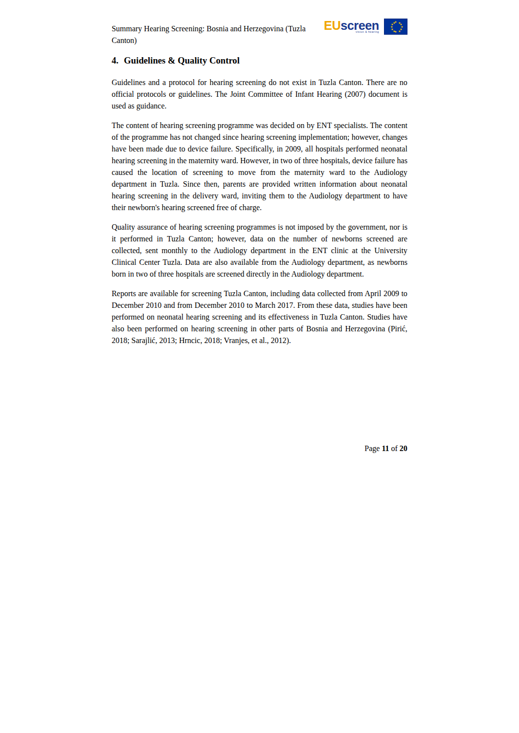Summary Hearing Screening: Bosnia and Herzegovina (Tuzla Canton)
EU screen vision & hearing
★ ★ ★ ★ ★ ★ ★ ★ ★ ★ ★ ★
4. Guidelines & Quality Control
Guidelines and a protocol for hearing screening do not exist in Tuzla Canton. There are no official protocols or guidelines. The Joint Committee of Infant Hearing (2007) document is used as guidance.
The content of hearing screening programme was decided on by ENT specialists. The content of the programme has not changed since hearing screening implementation; however, changes have been made due to device failure. Specifically, in 2009, all hospitals performed neonatal hearing screening in the maternity ward. However, in two of three hospitals, device failure has caused the location of screening to move from the maternity ward to the Audiology department in Tuzla. Since then, parents are provided written information about neonatal hearing screening in the delivery ward, inviting them to the Audiology department to have their newborn's hearing screened free of charge.
Quality assurance of hearing screening programmes is not imposed by the government, nor is it performed in Tuzla Canton; however, data on the number of newborns screened are collected, sent monthly to the Audiology department in the ENT clinic at the University Clinical Center Tuzla. Data are also available from the Audiology department, as newborns born in two of three hospitals are screened directly in the Audiology department.
Reports are available for screening Tuzla Canton, including data collected from April 2009 to December 2010 and from December 2010 to March 2017. From these data, studies have been performed on neonatal hearing screening and its effectiveness in Tuzla Canton. Studies have also been performed on hearing screening in other parts of Bosnia and Herzegovina (Pirić, 2018; Sarajlić, 2013; Hrncic, 2018; Vranjes, et al., 2012).
Page 11 of 20